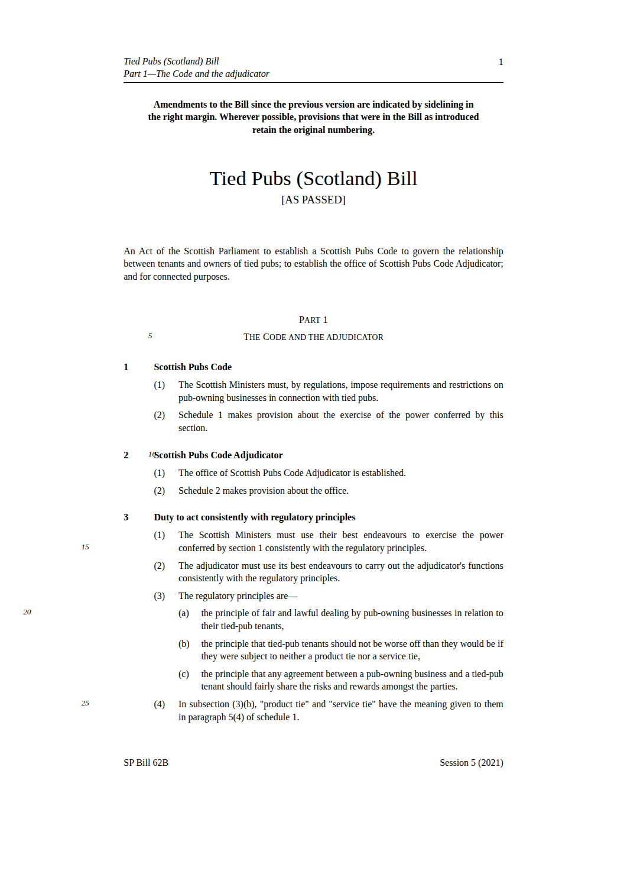Tied Pubs (Scotland) Bill
Part 1—The Code and the adjudicator
1
Amendments to the Bill since the previous version are indicated by sidelining in the right margin. Wherever possible, provisions that were in the Bill as introduced retain the original numbering.
Tied Pubs (Scotland) Bill
[AS PASSED]
An Act of the Scottish Parliament to establish a Scottish Pubs Code to govern the relationship between tenants and owners of tied pubs; to establish the office of Scottish Pubs Code Adjudicator; and for connected purposes.
PART 1
5 THE CODE AND THE ADJUDICATOR
1 Scottish Pubs Code
(1) The Scottish Ministers must, by regulations, impose requirements and restrictions on pub-owning businesses in connection with tied pubs.
(2) Schedule 1 makes provision about the exercise of the power conferred by this section.
10
2 Scottish Pubs Code Adjudicator
(1) The office of Scottish Pubs Code Adjudicator is established.
(2) Schedule 2 makes provision about the office.
3 Duty to act consistently with regulatory principles
(1) The Scottish Ministers must use their best endeavours to exercise the power conferred 15by section 1 consistently with the regulatory principles.
(2) The adjudicator must use its best endeavours to carry out the adjudicator's functions consistently with the regulatory principles.
(3) The regulatory principles are—
(a) the principle of fair and lawful dealing by pub-owning businesses in relation to 20their tied-pub tenants,
(b) the principle that tied-pub tenants should not be worse off than they would be if they were subject to neither a product tie nor a service tie,
(c) the principle that any agreement between a pub-owning business and a tied-pub tenant should fairly share the risks and rewards amongst the parties.
25 (4) In subsection (3)(b), "product tie" and "service tie" have the meaning given to them in paragraph 5(4) of schedule 1.
SP Bill 62B
Session 5 (2021)